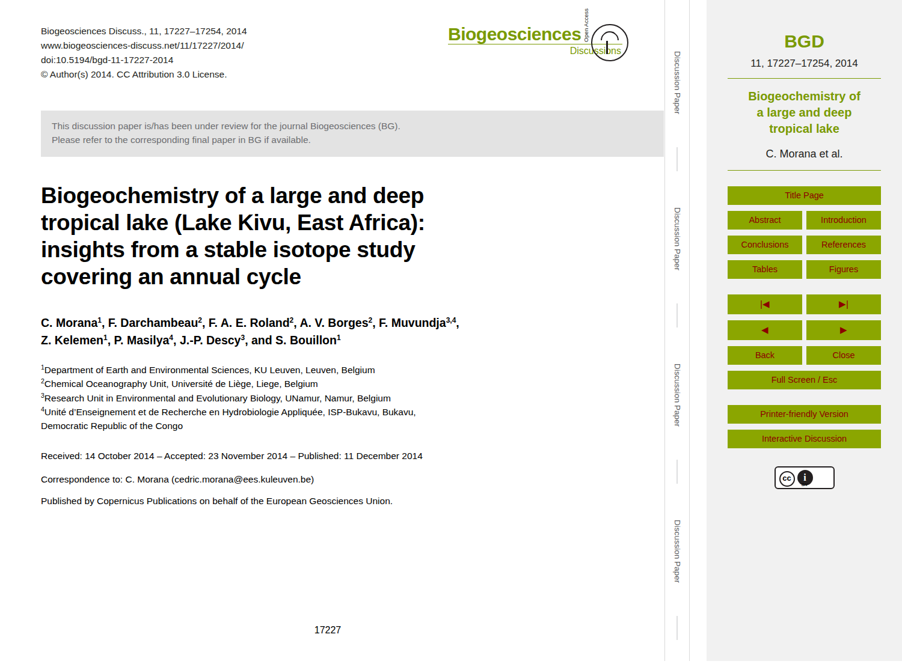Biogeosciences Discuss., 11, 17227–17254, 2014
www.biogeosciences-discuss.net/11/17227/2014/
doi:10.5194/bgd-11-17227-2014
© Author(s) 2014. CC Attribution 3.0 License.
This discussion paper is/has been under review for the journal Biogeosciences (BG).
Please refer to the corresponding final paper in BG if available.
Biogeochemistry of a large and deep
tropical lake (Lake Kivu, East Africa):
insights from a stable isotope study
covering an annual cycle
C. Morana1, F. Darchambeau2, F. A. E. Roland2, A. V. Borges2, F. Muvundja3,4,
Z. Kelemen1, P. Masilya4, J.-P. Descy3, and S. Bouillon1
1Department of Earth and Environmental Sciences, KU Leuven, Leuven, Belgium
2Chemical Oceanography Unit, Université de Liège, Liege, Belgium
3Research Unit in Environmental and Evolutionary Biology, UNamur, Namur, Belgium
4Unité d’Enseignement et de Recherche en Hydrobiologie Appliquée, ISP-Bukavu, Bukavu,
Democratic Republic of the Congo
Received: 14 October 2014 – Accepted: 23 November 2014 – Published: 11 December 2014
Correspondence to: C. Morana (cedric.morana@ees.kuleuven.be)
Published by Copernicus Publications on behalf of the European Geosciences Union.
Biogeosciences
Discussions
Open Access
17227
Discussion Paper
Discussion Paper
Discussion Paper
Discussion Paper
BGD
11, 17227–17254, 2014
Biogeochemistry of
a large and deep
tropical lake
C. Morana et al.
Title Page
Abstract Introduction
Conclusions References
Tables Figures
|◀▶|
◀▶
Back Close
Full Screen / Esc
Printer-friendly Version
Interactive Discussion
cc
i
BY